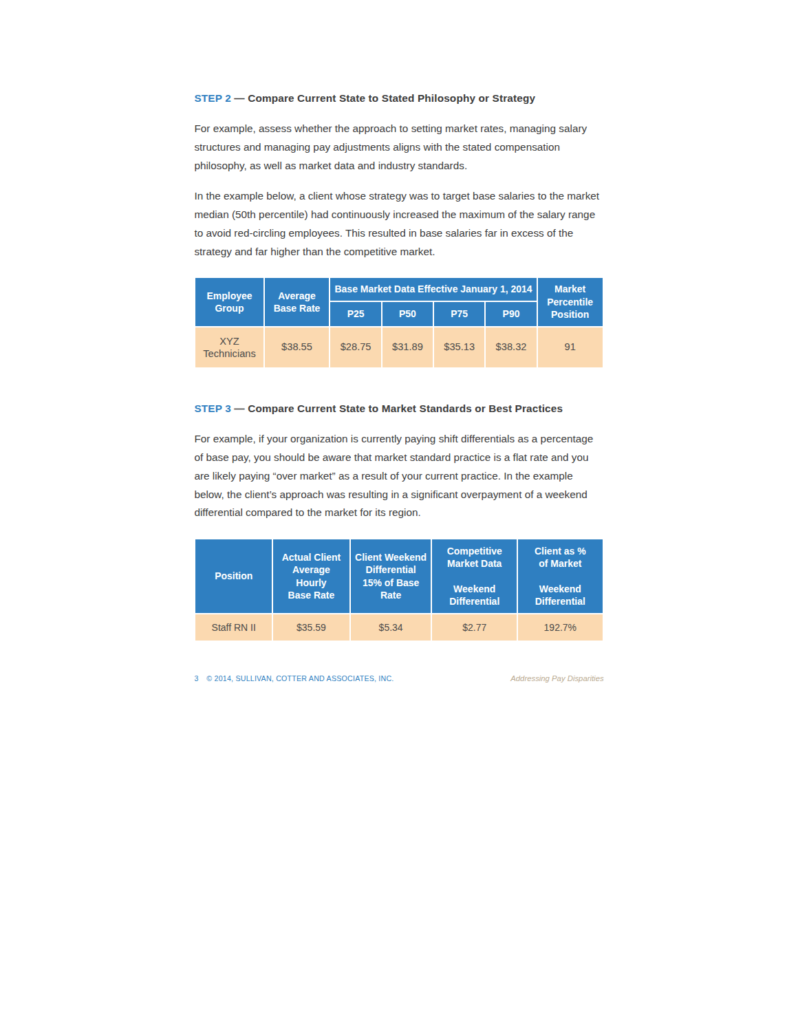STEP 2 — Compare Current State to Stated Philosophy or Strategy
For example, assess whether the approach to setting market rates, managing salary structures and managing pay adjustments aligns with the stated compensation philosophy, as well as market data and industry standards.
In the example below, a client whose strategy was to target base salaries to the market median (50th percentile) had continuously increased the maximum of the salary range to avoid red-circling employees. This resulted in base salaries far in excess of the strategy and far higher than the competitive market.
| Employee Group | Average Base Rate | Base Market Data Effective January 1, 2014 | Market Percentile Position |
| --- | --- | --- | --- |
| P25 | P50 | P75 | P90 |
| XYZ Technicians | $38.55 | $28.75 | $31.89 | $35.13 | $38.32 | 91 |
STEP 3 — Compare Current State to Market Standards or Best Practices
For example, if your organization is currently paying shift differentials as a percentage of base pay, you should be aware that market standard practice is a flat rate and you are likely paying “over market” as a result of your current practice. In the example below, the client’s approach was resulting in a significant overpayment of a weekend differential compared to the market for its region.
| Position | Actual Client Average Hourly Base Rate | Client Weekend Differential 15% of Base Rate | Competitive Market Data Weekend Differential | Client as % of Market Weekend Differential |
| --- | --- | --- | --- | --- |
| Staff RN II | $35.59 | $5.34 | $2.77 | 192.7% |
3© 2014, SULLIVAN, COTTER AND ASSOCIATES, INC. Addressing Pay Disparities